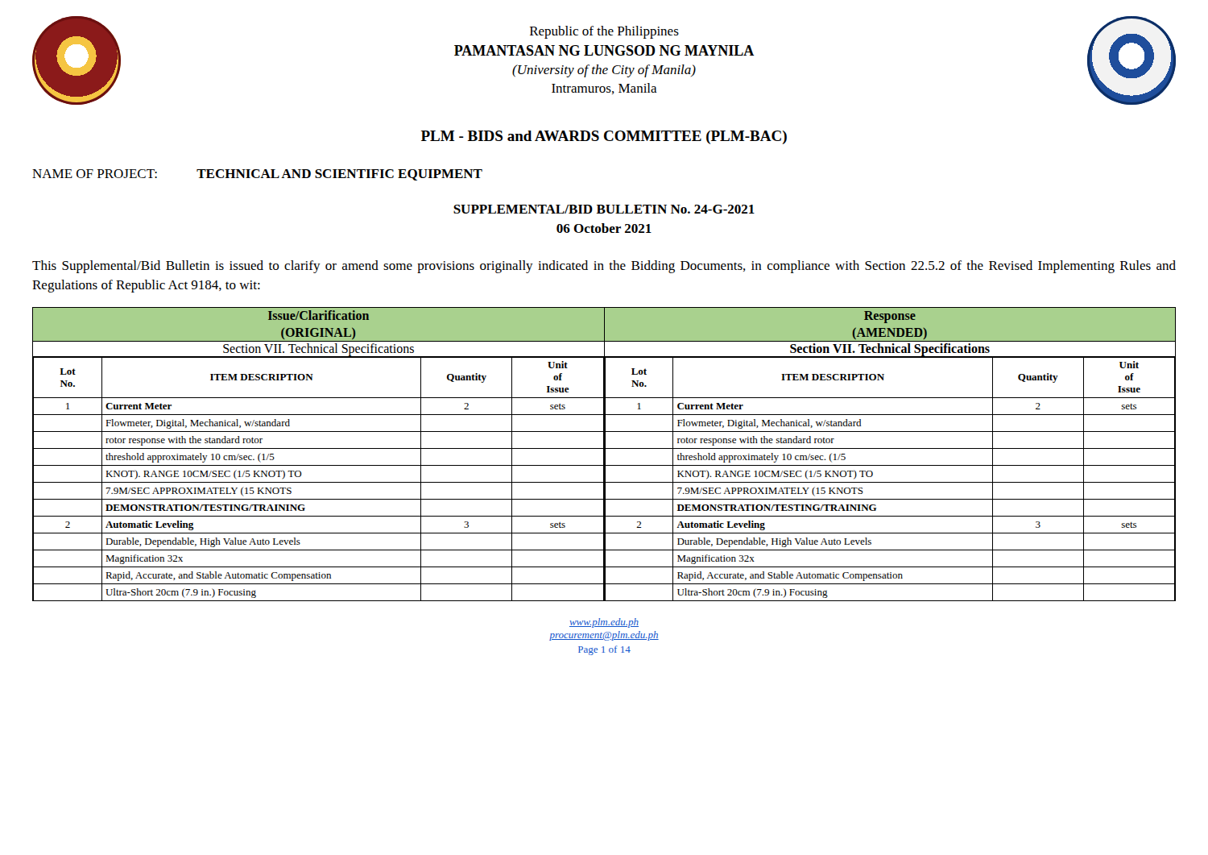Republic of the Philippines
PAMANTASAN NG LUNGSOD NG MAYNILA
(University of the City of Manila)
Intramuros, Manila
PLM - BIDS and AWARDS COMMITTEE (PLM-BAC)
NAME OF PROJECT: TECHNICAL AND SCIENTIFIC EQUIPMENT
SUPPLEMENTAL/BID BULLETIN No. 24-G-2021
06 October 2021
This Supplemental/Bid Bulletin is issued to clarify or amend some provisions originally indicated in the Bidding Documents, in compliance with Section 22.5.2 of the Revised Implementing Rules and Regulations of Republic Act 9184, to wit:
| Issue/Clarification (ORIGINAL) | Response (AMENDED) |
| Section VII. Technical Specifications | Section VII. Technical Specifications |
| / Lot No. / ITEM DESCRIPTION / Quantity / Unit of Issue / / --- / --- / --- / --- / / 1 / Current Meter / 2 / sets / / / Flowmeter, Digital, Mechanical, w/standard / / / / / rotor response with the standard rotor / / / / / threshold approximately 10 cm/sec. (1/5 / / / / / KNOT). RANGE 10CM/SEC (1/5 KNOT) TO / / / / / 7.9M/SEC APPROXIMATELY (15 KNOTS / / / / / DEMONSTRATION/TESTING/TRAINING / / / / 2 / Automatic Leveling / 3 / sets / / / Durable, Dependable, High Value Auto Levels / / / / / Magnification 32x / / / / / Rapid, Accurate, and Stable Automatic Compensation / / / / / Ultra-Short 20cm (7.9 in.) Focusing / / / | / Lot No. / ITEM DESCRIPTION / Quantity / Unit of Issue / / --- / --- / --- / --- / / 1 / Current Meter / 2 / sets / / / Flowmeter, Digital, Mechanical, w/standard / / / / / rotor response with the standard rotor / / / / / threshold approximately 10 cm/sec. (1/5 / / / / / KNOT). RANGE 10CM/SEC (1/5 KNOT) TO / / / / / 7.9M/SEC APPROXIMATELY (15 KNOTS / / / / / DEMONSTRATION/TESTING/TRAINING / / / / 2 / Automatic Leveling / 3 / sets / / / Durable, Dependable, High Value Auto Levels / / / / / Magnification 32x / / / / / Rapid, Accurate, and Stable Automatic Compensation / / / / / Ultra-Short 20cm (7.9 in.) Focusing / / / |
www.plm.edu.ph procurement@plm.edu.ph Page 1 of 14